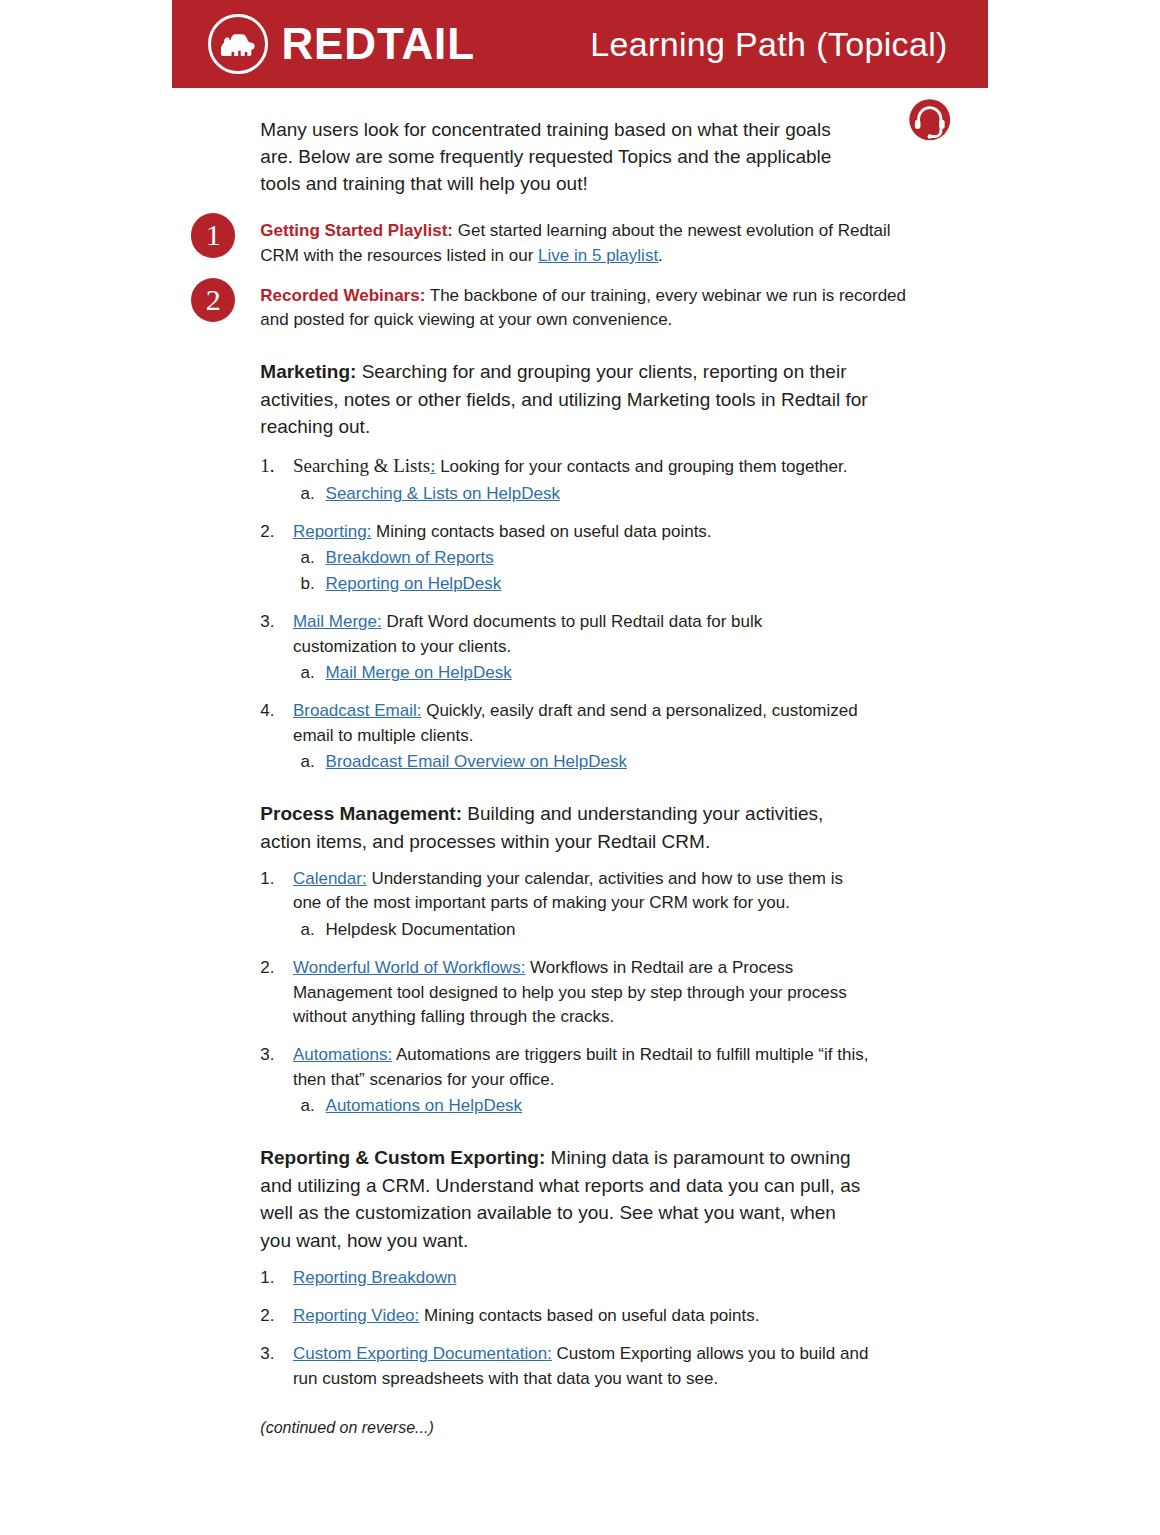REDTAIL
Learning Path (Topical)
Many users look for concentrated training based on what their goals are. Below are some frequently requested Topics and the applicable tools and training that will help you out!
1
Getting Started Playlist: Get started learning about the newest evolution of Redtail CRM with the resources listed in our Live in 5 playlist.
2
Recorded Webinars: The backbone of our training, every webinar we run is recorded and posted for quick viewing at your own convenience.
Marketing: Searching for and grouping your clients, reporting on their activities, notes or other fields, and utilizing Marketing tools in Redtail for reaching out.
Searching & Lists: Looking for your contacts and grouping them together.
Searching & Lists on HelpDesk
Reporting: Mining contacts based on useful data points.
Breakdown of Reports
Reporting on HelpDesk
Mail Merge: Draft Word documents to pull Redtail data for bulk customization to your clients.
Mail Merge on HelpDesk
Broadcast Email: Quickly, easily draft and send a personalized, customized email to multiple clients.
Broadcast Email Overview on HelpDesk
Process Management: Building and understanding your activities, action items, and processes within your Redtail CRM.
Calendar: Understanding your calendar, activities and how to use them is one of the most important parts of making your CRM work for you.
Helpdesk Documentation
Wonderful World of Workflows: Workflows in Redtail are a Process Management tool designed to help you step by step through your process without anything falling through the cracks.
Automations: Automations are triggers built in Redtail to fulfill multiple “if this, then that” scenarios for your office.
Automations on HelpDesk
Reporting & Custom Exporting: Mining data is paramount to owning and utilizing a CRM. Understand what reports and data you can pull, as well as the customization available to you. See what you want, when you want, how you want.
Reporting Breakdown
Reporting Video: Mining contacts based on useful data points.
Custom Exporting Documentation: Custom Exporting allows you to build and run custom spreadsheets with that data you want to see.
(continued on reverse...)